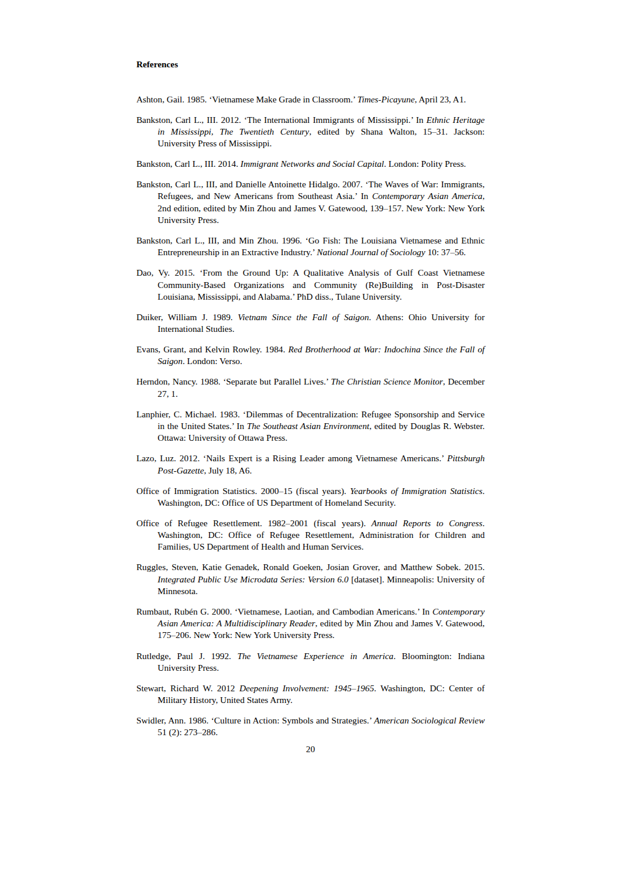References
Ashton, Gail. 1985. ‘Vietnamese Make Grade in Classroom.’ Times-Picayune, April 23, A1.
Bankston, Carl L., III. 2012. ‘The International Immigrants of Mississippi.’ In Ethnic Heritage in Mississippi, The Twentieth Century, edited by Shana Walton, 15–31. Jackson: University Press of Mississippi.
Bankston, Carl L., III. 2014. Immigrant Networks and Social Capital. London: Polity Press.
Bankston, Carl L., III, and Danielle Antoinette Hidalgo. 2007. ‘The Waves of War: Immigrants, Refugees, and New Americans from Southeast Asia.’ In Contemporary Asian America, 2nd edition, edited by Min Zhou and James V. Gatewood, 139–157. New York: New York University Press.
Bankston, Carl L., III, and Min Zhou. 1996. ‘Go Fish: The Louisiana Vietnamese and Ethnic Entrepreneurship in an Extractive Industry.’ National Journal of Sociology 10: 37–56.
Dao, Vy. 2015. ‘From the Ground Up: A Qualitative Analysis of Gulf Coast Vietnamese Community-Based Organizations and Community (Re)Building in Post-Disaster Louisiana, Mississippi, and Alabama.’ PhD diss., Tulane University.
Duiker, William J. 1989. Vietnam Since the Fall of Saigon. Athens: Ohio University for International Studies.
Evans, Grant, and Kelvin Rowley. 1984. Red Brotherhood at War: Indochina Since the Fall of Saigon. London: Verso.
Herndon, Nancy. 1988. ‘Separate but Parallel Lives.’ The Christian Science Monitor, December 27, 1.
Lanphier, C. Michael. 1983. ‘Dilemmas of Decentralization: Refugee Sponsorship and Service in the United States.’ In The Southeast Asian Environment, edited by Douglas R. Webster. Ottawa: University of Ottawa Press.
Lazo, Luz. 2012. ‘Nails Expert is a Rising Leader among Vietnamese Americans.’ Pittsburgh Post-Gazette, July 18, A6.
Office of Immigration Statistics. 2000–15 (fiscal years). Yearbooks of Immigration Statistics. Washington, DC: Office of US Department of Homeland Security.
Office of Refugee Resettlement. 1982–2001 (fiscal years). Annual Reports to Congress. Washington, DC: Office of Refugee Resettlement, Administration for Children and Families, US Department of Health and Human Services.
Ruggles, Steven, Katie Genadek, Ronald Goeken, Josian Grover, and Matthew Sobek. 2015. Integrated Public Use Microdata Series: Version 6.0 [dataset]. Minneapolis: University of Minnesota.
Rumbaut, Rubén G. 2000. ‘Vietnamese, Laotian, and Cambodian Americans.’ In Contemporary Asian America: A Multidisciplinary Reader, edited by Min Zhou and James V. Gatewood, 175–206. New York: New York University Press.
Rutledge, Paul J. 1992. The Vietnamese Experience in America. Bloomington: Indiana University Press.
Stewart, Richard W. 2012 Deepening Involvement: 1945–1965. Washington, DC: Center of Military History, United States Army.
Swidler, Ann. 1986. ‘Culture in Action: Symbols and Strategies.’ American Sociological Review 51 (2): 273–286.
20